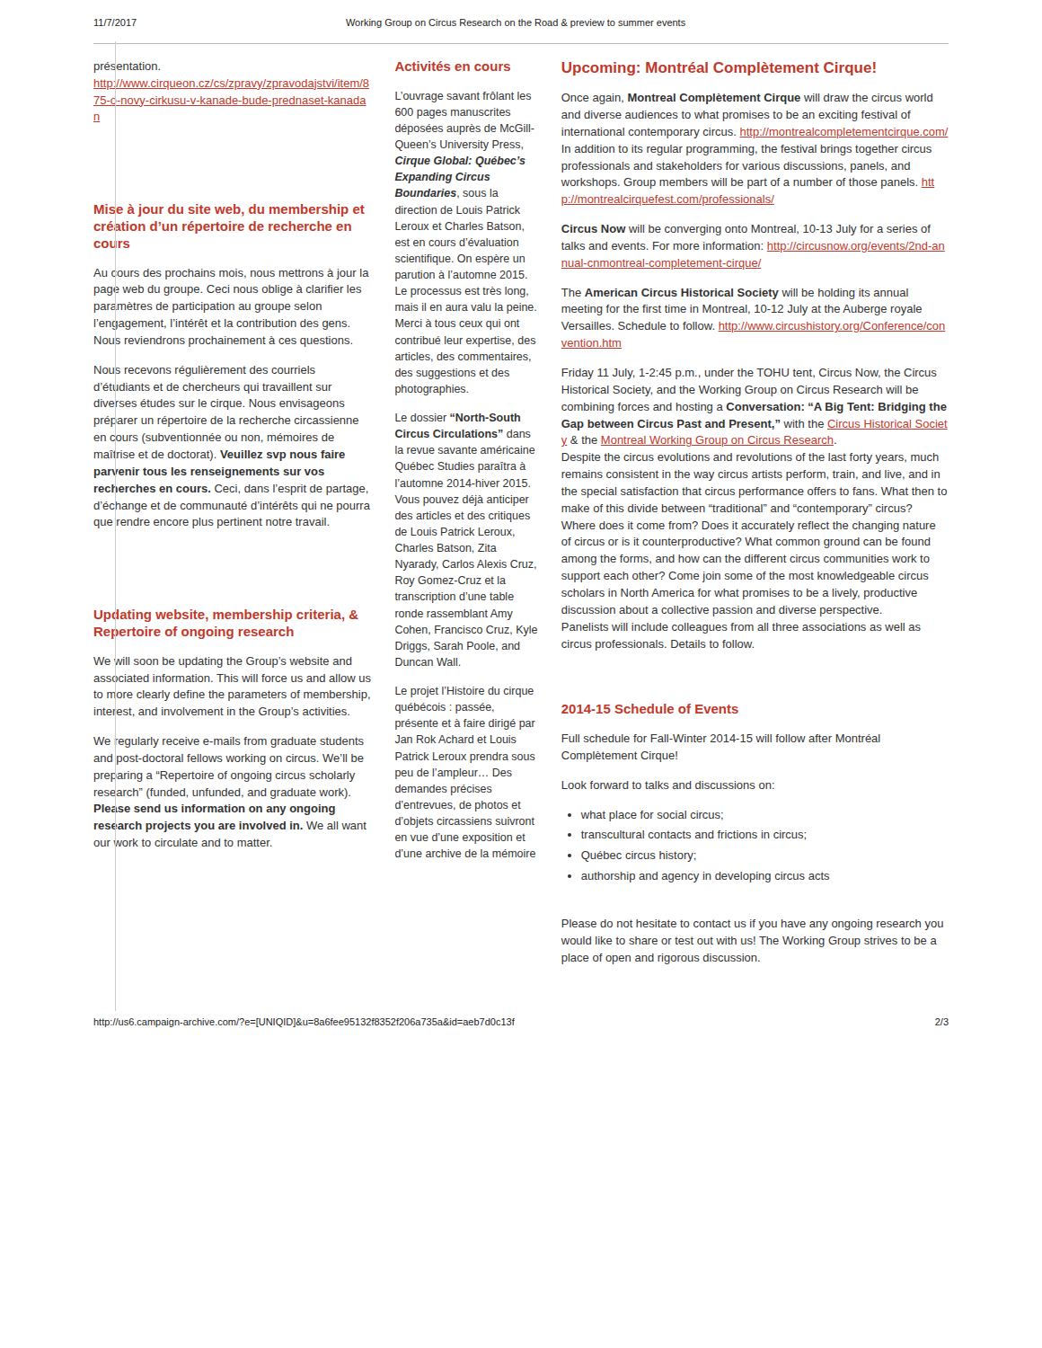11/7/2017
Working Group on Circus Research on the Road & preview to summer events
présentation.
http://www.cirqueon.cz/cs/zpravy/zpravodajstvi/item/875-o-novy-cirkusu-v-kanade-bude-prednaset-kanadan
Mise à jour du site web, du membership et création d’un répertoire de recherche en cours
Au cours des prochains mois, nous mettrons à jour la page web du groupe. Ceci nous oblige à clarifier les paramètres de participation au groupe selon l’engagement, l’intérêt et la contribution des gens. Nous reviendrons prochainement à ces questions.
Nous recevons régulièrement des courriels d’étudiants et de chercheurs qui travaillent sur diverses études sur le cirque. Nous envisageons préparer un répertoire de la recherche circassienne en cours (subventionnée ou non, mémoires de maîtrise et de doctorat). Veuillez svp nous faire parvenir tous les renseignements sur vos recherches en cours. Ceci, dans l’esprit de partage, d’échange et de communauté d’intérêts qui ne pourra que rendre encore plus pertinent notre travail.
Updating website, membership criteria, & Repertoire of ongoing research
We will soon be updating the Group’s website and associated information. This will force us and allow us to more clearly define the parameters of membership, interest, and involvement in the Group’s activities.
We regularly receive e-mails from graduate students and post-doctoral fellows working on circus. We’ll be preparing a “Repertoire of ongoing circus scholarly research” (funded, unfunded, and graduate work). Please send us information on any ongoing research projects you are involved in. We all want our work to circulate and to matter.
Activités en cours
L’ouvrage savant frôlant les 600 pages manuscrites déposées auprès de McGill-Queen’s University Press, Cirque Global: Québec’s Expanding Circus Boundaries, sous la direction de Louis Patrick Leroux et Charles Batson, est en cours d’évaluation scientifique. On espère un parution à l’automne 2015. Le processus est très long, mais il en aura valu la peine. Merci à tous ceux qui ont contribué leur expertise, des articles, des commentaires, des suggestions et des photographies.
Le dossier “North-South Circus Circulations” dans la revue savante américaine Québec Studies paraîtra à l’automne 2014-hiver 2015. Vous pouvez déjà anticiper des articles et des critiques de Louis Patrick Leroux, Charles Batson, Zita Nyarady, Carlos Alexis Cruz, Roy Gomez-Cruz et la transcription d’une table ronde rassemblant Amy Cohen, Francisco Cruz, Kyle Driggs, Sarah Poole, and Duncan Wall.
Le projet l’Histoire du cirque québécois : passée, présente et à faire dirigé par Jan Rok Achard et Louis Patrick Leroux prendra sous peu de l’ampleur… Des demandes précises d’entrevues, de photos et d’objets circassiens suivront en vue d’une exposition et d’une archive de la mémoire
Upcoming: Montréal Complètement Cirque!
Once again, Montreal Complètement Cirque will draw the circus world and diverse audiences to what promises to be an exciting festival of international contemporary circus. http://montrealcompletementcirque.com/ In addition to its regular programming, the festival brings together circus professionals and stakeholders for various discussions, panels, and workshops. Group members will be part of a number of those panels. http://montrealcirquefest.com/professionals/
Circus Now will be converging onto Montreal, 10-13 July for a series of talks and events. For more information: http://circusnow.org/events/2nd-annual-cnmontreal-completement-cirque/
The American Circus Historical Society will be holding its annual meeting for the first time in Montreal, 10-12 July at the Auberge royale Versailles. Schedule to follow. http://www.circushistory.org/Conference/convention.htm
Friday 11 July, 1-2:45 p.m., under the TOHU tent, Circus Now, the Circus Historical Society, and the Working Group on Circus Research will be combining forces and hosting a Conversation: “A Big Tent: Bridging the Gap between Circus Past and Present,” with the Circus Historical Society & the Montreal Working Group on Circus Research.
Despite the circus evolutions and revolutions of the last forty years, much remains consistent in the way circus artists perform, train, and live, and in the special satisfaction that circus performance offers to fans. What then to make of this divide between “traditional” and “contemporary” circus? Where does it come from? Does it accurately reflect the changing nature of circus or is it counterproductive? What common ground can be found among the forms, and how can the different circus communities work to support each other? Come join some of the most knowledgeable circus scholars in North America for what promises to be a lively, productive discussion about a collective passion and diverse perspective.
Panelists will include colleagues from all three associations as well as circus professionals. Details to follow.
2014-15 Schedule of Events
Full schedule for Fall-Winter 2014-15 will follow after Montréal Complètement Cirque!
Look forward to talks and discussions on:
what place for social circus;
transcultural contacts and frictions in circus;
Québec circus history;
authorship and agency in developing circus acts
Please do not hesitate to contact us if you have any ongoing research you would like to share or test out with us! The Working Group strives to be a place of open and rigorous discussion.
http://us6.campaign-archive.com/?e=[UNIQID]&u=8a6fee95132f8352f206a735a&id=aeb7d0c13f
2/3